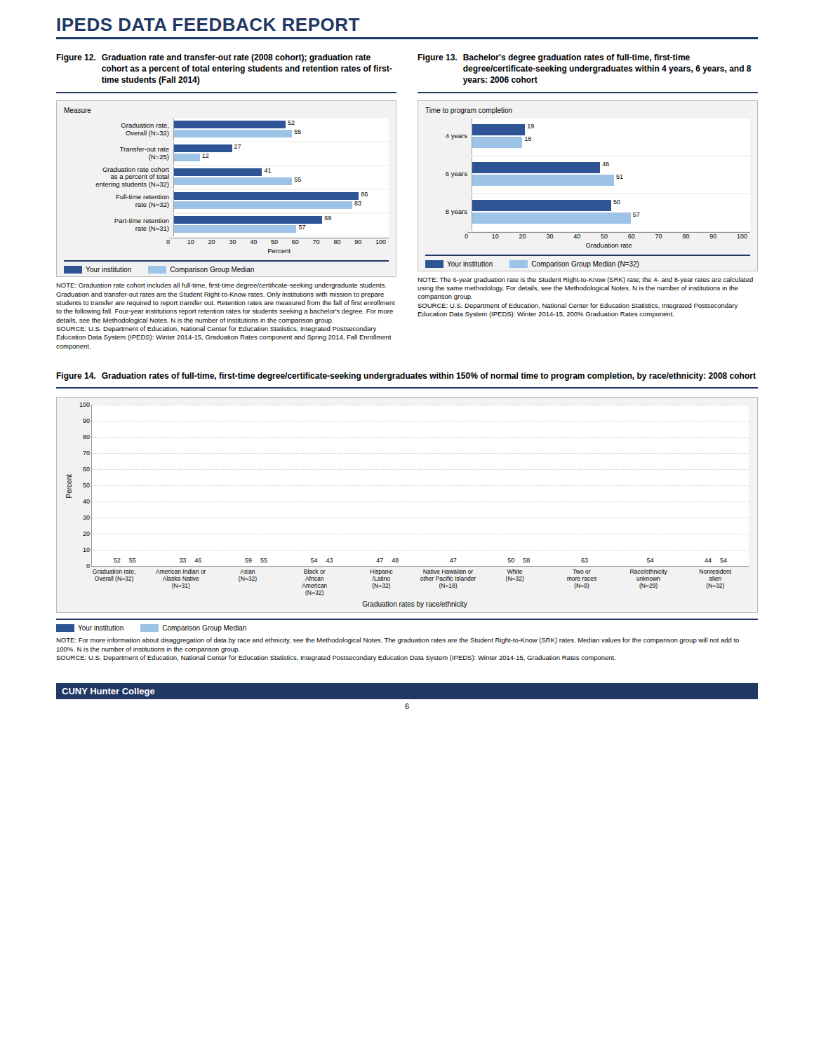IPEDS DATA FEEDBACK REPORT
Figure 12. Graduation rate and transfer-out rate (2008 cohort); graduation rate cohort as a percent of total entering students and retention rates of first-time students (Fall 2014)
Measure
Graduation rate,
Overall (N=32)
52
55
Transfer-out rate
(N=25)
27
12
Graduation rate cohort
as a percent of total
entering students (N=32)
41
55
Full-time retention
rate (N=32)
86
83
Part-time retention
rate (N=31)
69
57
0102030405060708090100
Percent
Your institution
Comparison Group Median
NOTE: Graduation rate cohort includes all full-time, first-time degree/certificate-seeking undergraduate students. Graduation and transfer-out rates are the Student Right-to-Know rates. Only institutions with mission to prepare students to transfer are required to report transfer out. Retention rates are measured from the fall of first enrollment to the following fall. Four-year institutions report retention rates for students seeking a bachelor's degree. For more details, see the Methodological Notes. N is the number of institutions in the comparison group.
SOURCE: U.S. Department of Education, National Center for Education Statistics, Integrated Postsecondary Education Data System (IPEDS): Winter 2014-15, Graduation Rates component and Spring 2014, Fall Enrollment component.
Figure 13. Bachelor's degree graduation rates of full-time, first-time degree/certificate-seeking undergraduates within 4 years, 6 years, and 8 years: 2006 cohort
Time to program completion
4 years
19
18
6 years
46
51
8 years
50
57
0102030405060708090100
Graduation rate
Your institution
Comparison Group Median (N=32)
NOTE: The 6-year graduation rate is the Student Right-to-Know (SRK) rate; the 4- and 8-year rates are calculated using the same methodology. For details, see the Methodological Notes. N is the number of institutions in the comparison group.
SOURCE: U.S. Department of Education, National Center for Education Statistics, Integrated Postsecondary Education Data System (IPEDS): Winter 2014-15, 200% Graduation Rates component.
Figure 14. Graduation rates of full-time, first-time degree/certificate-seeking undergraduates within 150% of normal time to program completion, by race/ethnicity: 2008 cohort
Percent
100 90 80 70 60 50 40 30 20 10 0
52
55
33
46
59
55
54
43
47
48
47
50
58
63
54
44
54
Graduation rate,
Overall (N=32)
American Indian or
Alaska Native
(N=31)
Asian
(N=32)
Black or
African
American
(N=32)
Hispanic
/Latino
(N=32)
Native Hawaiian or
other Pacific Islander (N=18)
White
(N=32)
Two or
more races
(N=9)
Race/ethnicity
unknown
(N=29)
Nonresident
alien
(N=32)
Graduation rates by race/ethnicity
Your institution
Comparison Group Median
NOTE: For more information about disaggregation of data by race and ethnicity, see the Methodological Notes. The graduation rates are the Student Right-to-Know (SRK) rates. Median values for the comparison group will not add to 100%. N is the number of institutions in the comparison group.
SOURCE: U.S. Department of Education, National Center for Education Statistics, Integrated Postsecondary Education Data System (IPEDS): Winter 2014-15, Graduation Rates component.
CUNY Hunter College
6